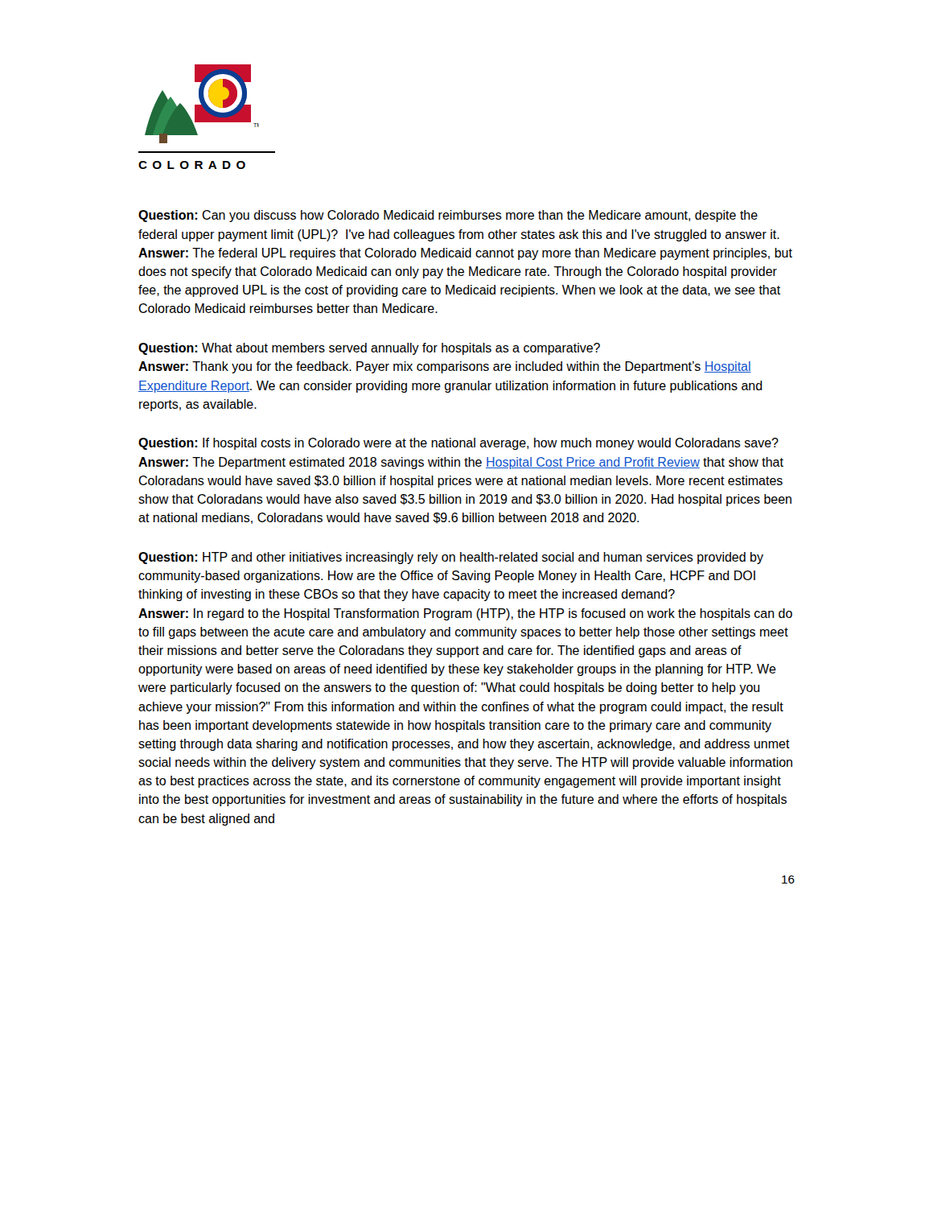TM
COLORADO
Question: Can you discuss how Colorado Medicaid reimburses more than the Medicare amount, despite the federal upper payment limit (UPL)? I've had colleagues from other states ask this and I've struggled to answer it.
Answer: The federal UPL requires that Colorado Medicaid cannot pay more than Medicare payment principles, but does not specify that Colorado Medicaid can only pay the Medicare rate. Through the Colorado hospital provider fee, the approved UPL is the cost of providing care to Medicaid recipients. When we look at the data, we see that Colorado Medicaid reimburses better than Medicare.
Question: What about members served annually for hospitals as a comparative?
Answer: Thank you for the feedback. Payer mix comparisons are included within the Department’s Hospital Expenditure Report. We can consider providing more granular utilization information in future publications and reports, as available.
Question: If hospital costs in Colorado were at the national average, how much money would Coloradans save?
Answer: The Department estimated 2018 savings within the Hospital Cost Price and Profit Review that show that Coloradans would have saved $3.0 billion if hospital prices were at national median levels. More recent estimates show that Coloradans would have also saved $3.5 billion in 2019 and $3.0 billion in 2020. Had hospital prices been at national medians, Coloradans would have saved $9.6 billion between 2018 and 2020.
Question: HTP and other initiatives increasingly rely on health-related social and human services provided by community-based organizations. How are the Office of Saving People Money in Health Care, HCPF and DOI thinking of investing in these CBOs so that they have capacity to meet the increased demand?
Answer: In regard to the Hospital Transformation Program (HTP), the HTP is focused on work the hospitals can do to fill gaps between the acute care and ambulatory and community spaces to better help those other settings meet their missions and better serve the Coloradans they support and care for. The identified gaps and areas of opportunity were based on areas of need identified by these key stakeholder groups in the planning for HTP. We were particularly focused on the answers to the question of: "What could hospitals be doing better to help you achieve your mission?" From this information and within the confines of what the program could impact, the result has been important developments statewide in how hospitals transition care to the primary care and community setting through data sharing and notification processes, and how they ascertain, acknowledge, and address unmet social needs within the delivery system and communities that they serve. The HTP will provide valuable information as to best practices across the state, and its cornerstone of community engagement will provide important insight into the best opportunities for investment and areas of sustainability in the future and where the efforts of hospitals can be best aligned and
16